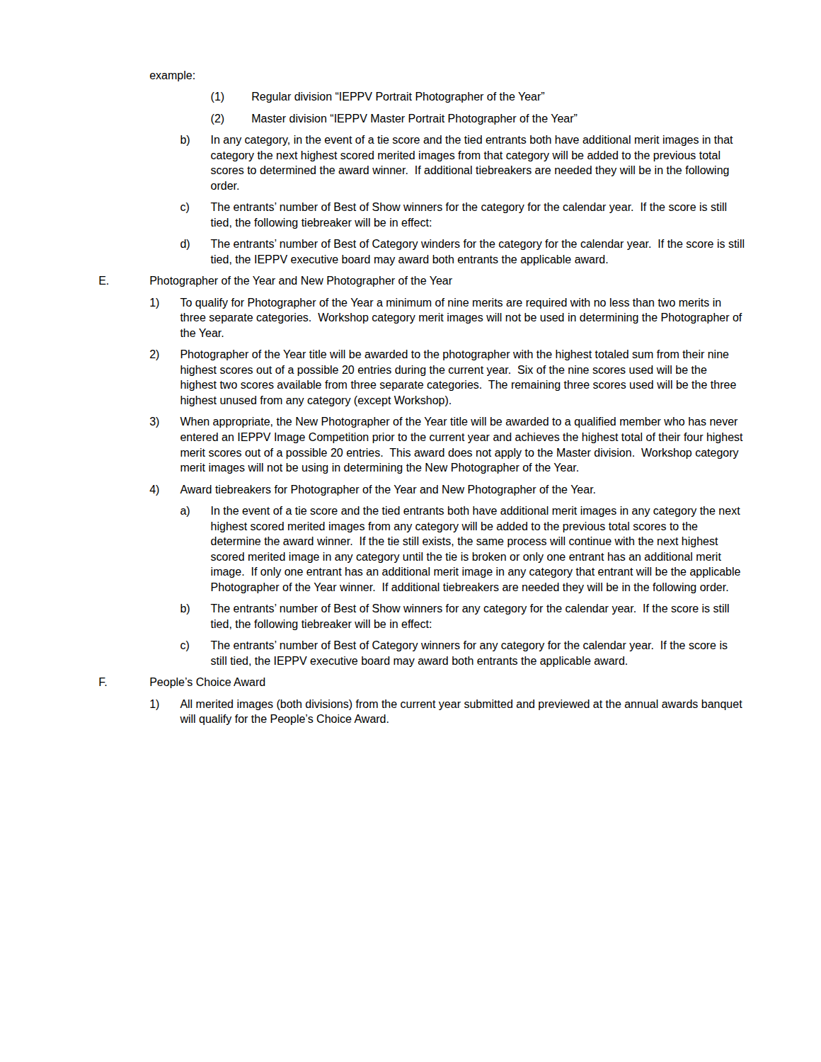example:
(1) Regular division “IEPPV Portrait Photographer of the Year”
(2) Master division “IEPPV Master Portrait Photographer of the Year”
b) In any category, in the event of a tie score and the tied entrants both have additional merit images in that category the next highest scored merited images from that category will be added to the previous total scores to determined the award winner. If additional tiebreakers are needed they will be in the following order.
c) The entrants’ number of Best of Show winners for the category for the calendar year. If the score is still tied, the following tiebreaker will be in effect:
d) The entrants’ number of Best of Category winders for the category for the calendar year. If the score is still tied, the IEPPV executive board may award both entrants the applicable award.
E. Photographer of the Year and New Photographer of the Year
1) To qualify for Photographer of the Year a minimum of nine merits are required with no less than two merits in three separate categories. Workshop category merit images will not be used in determining the Photographer of the Year.
2) Photographer of the Year title will be awarded to the photographer with the highest totaled sum from their nine highest scores out of a possible 20 entries during the current year. Six of the nine scores used will be the highest two scores available from three separate categories. The remaining three scores used will be the three highest unused from any category (except Workshop).
3) When appropriate, the New Photographer of the Year title will be awarded to a qualified member who has never entered an IEPPV Image Competition prior to the current year and achieves the highest total of their four highest merit scores out of a possible 20 entries. This award does not apply to the Master division. Workshop category merit images will not be using in determining the New Photographer of the Year.
4) Award tiebreakers for Photographer of the Year and New Photographer of the Year.
a) In the event of a tie score and the tied entrants both have additional merit images in any category the next highest scored merited images from any category will be added to the previous total scores to the determine the award winner. If the tie still exists, the same process will continue with the next highest scored merited image in any category until the tie is broken or only one entrant has an additional merit image. If only one entrant has an additional merit image in any category that entrant will be the applicable Photographer of the Year winner. If additional tiebreakers are needed they will be in the following order.
b) The entrants’ number of Best of Show winners for any category for the calendar year. If the score is still tied, the following tiebreaker will be in effect:
c) The entrants’ number of Best of Category winners for any category for the calendar year. If the score is still tied, the IEPPV executive board may award both entrants the applicable award.
F. People’s Choice Award
1) All merited images (both divisions) from the current year submitted and previewed at the annual awards banquet will qualify for the People’s Choice Award.